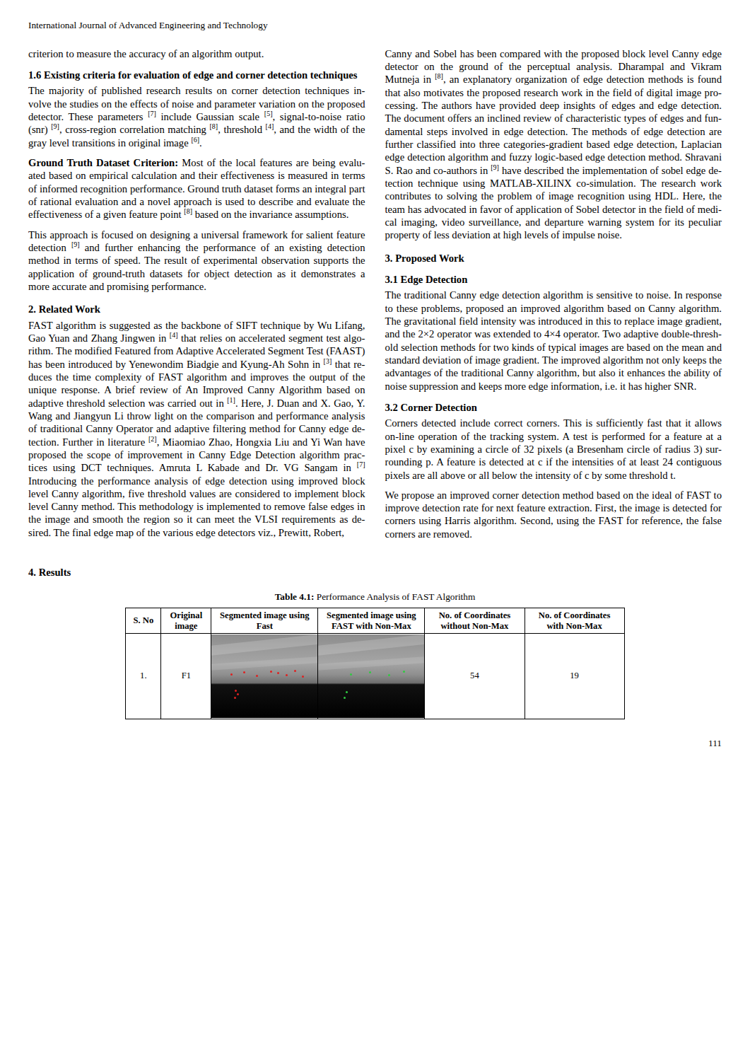International Journal of Advanced Engineering and Technology
criterion to measure the accuracy of an algorithm output.
1.6 Existing criteria for evaluation of edge and corner detection techniques
The majority of published research results on corner detection techniques involve the studies on the effects of noise and parameter variation on the proposed detector. These parameters [7] include Gaussian scale [5], signal-to-noise ratio (snr) [9], cross-region correlation matching [8], threshold [4], and the width of the gray level transitions in original image [6].
Ground Truth Dataset Criterion: Most of the local features are being evaluated based on empirical calculation and their effectiveness is measured in terms of informed recognition performance. Ground truth dataset forms an integral part of rational evaluation and a novel approach is used to describe and evaluate the effectiveness of a given feature point [8] based on the invariance assumptions.
This approach is focused on designing a universal framework for salient feature detection [9] and further enhancing the performance of an existing detection method in terms of speed. The result of experimental observation supports the application of ground-truth datasets for object detection as it demonstrates a more accurate and promising performance.
2. Related Work
FAST algorithm is suggested as the backbone of SIFT technique by Wu Lifang, Gao Yuan and Zhang Jingwen in [4] that relies on accelerated segment test algorithm. The modified Featured from Adaptive Accelerated Segment Test (FAAST) has been introduced by Yenewondim Biadgie and Kyung-Ah Sohn in [3] that reduces the time complexity of FAST algorithm and improves the output of the unique response. A brief review of An Improved Canny Algorithm based on adaptive threshold selection was carried out in [1]. Here, J. Duan and X. Gao, Y. Wang and Jiangyun Li throw light on the comparison and performance analysis of traditional Canny Operator and adaptive filtering method for Canny edge detection. Further in literature [2], Miaomiao Zhao, Hongxia Liu and Yi Wan have proposed the scope of improvement in Canny Edge Detection algorithm practices using DCT techniques. Amruta L Kabade and Dr. VG Sangam in [7] Introducing the performance analysis of edge detection using improved block level Canny algorithm, five threshold values are considered to implement block level Canny method. This methodology is implemented to remove false edges in the image and smooth the region so it can meet the VLSI requirements as desired. The final edge map of the various edge detectors viz., Prewitt, Robert,
Canny and Sobel has been compared with the proposed block level Canny edge detector on the ground of the perceptual analysis. Dharampal and Vikram Mutneja in [8], an explanatory organization of edge detection methods is found that also motivates the proposed research work in the field of digital image processing. The authors have provided deep insights of edges and edge detection. The document offers an inclined review of characteristic types of edges and fundamental steps involved in edge detection. The methods of edge detection are further classified into three categories-gradient based edge detection, Laplacian edge detection algorithm and fuzzy logic-based edge detection method. Shravani S. Rao and co-authors in [9] have described the implementation of sobel edge detection technique using MATLAB-XILINX co-simulation. The research work contributes to solving the problem of image recognition using HDL. Here, the team has advocated in favor of application of Sobel detector in the field of medical imaging, video surveillance, and departure warning system for its peculiar property of less deviation at high levels of impulse noise.
3. Proposed Work
3.1 Edge Detection
The traditional Canny edge detection algorithm is sensitive to noise. In response to these problems, proposed an improved algorithm based on Canny algorithm. The gravitational field intensity was introduced in this to replace image gradient, and the 2×2 operator was extended to 4×4 operator. Two adaptive double-threshold selection methods for two kinds of typical images are based on the mean and standard deviation of image gradient. The improved algorithm not only keeps the advantages of the traditional Canny algorithm, but also it enhances the ability of noise suppression and keeps more edge information, i.e. it has higher SNR.
3.2 Corner Detection
Corners detected include correct corners. This is sufficiently fast that it allows on-line operation of the tracking system. A test is performed for a feature at a pixel c by examining a circle of 32 pixels (a Bresenham circle of radius 3) surrounding p. A feature is detected at c if the intensities of at least 24 contiguous pixels are all above or all below the intensity of c by some threshold t.
We propose an improved corner detection method based on the ideal of FAST to improve detection rate for next feature extraction. First, the image is detected for corners using Harris algorithm. Second, using the FAST for reference, the false corners are removed.
4. Results
Table 4.1: Performance Analysis of FAST Algorithm
| S. No | Original image | Segmented image using Fast | Segmented image using FAST with Non-Max | No. of Coordinates without Non-Max | No. of Coordinates with Non-Max |
| --- | --- | --- | --- | --- | --- |
| 1. | F1 | | | 54 | 19 |
111